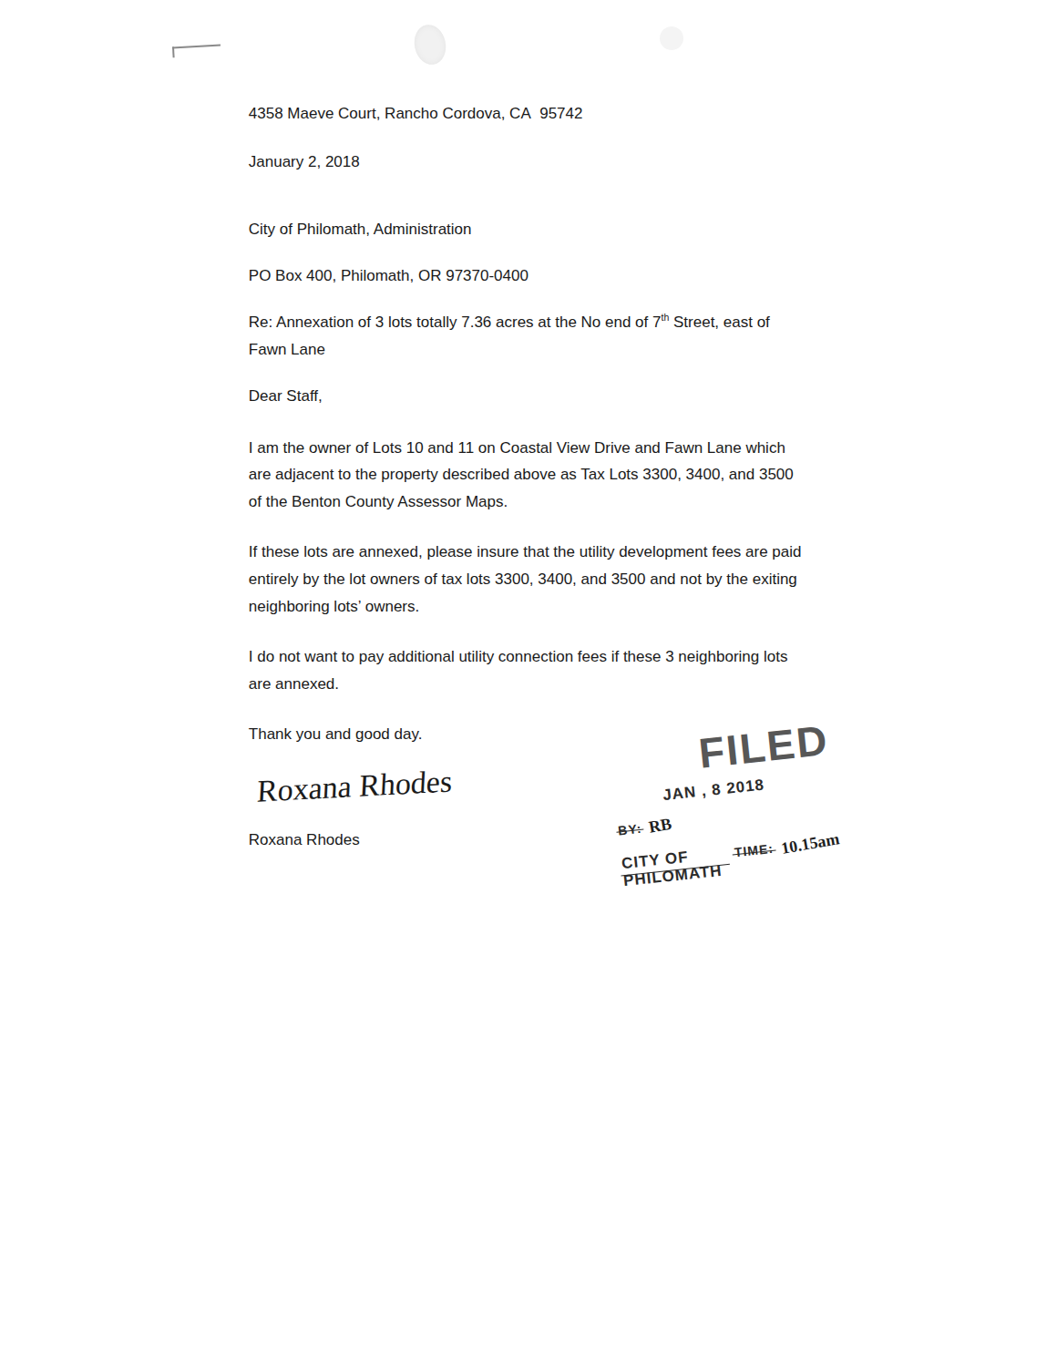4358 Maeve Court, Rancho Cordova, CA 95742
January 2, 2018
City of Philomath, Administration
PO Box 400, Philomath, OR 97370-0400
Re: Annexation of 3 lots totally 7.36 acres at the No end of 7th Street, east of Fawn Lane
Dear Staff,
I am the owner of Lots 10 and 11 on Coastal View Drive and Fawn Lane which are adjacent to the property described above as Tax Lots 3300, 3400, and 3500 of the Benton County Assessor Maps.
If these lots are annexed, please insure that the utility development fees are paid entirely by the lot owners of tax lots 3300, 3400, and 3500 and not by the exiting neighboring lots’ owners.
I do not want to pay additional utility connection fees if these 3 neighboring lots are annexed.
Thank you and good day.
Roxana Rhodes
Roxana Rhodes
FILED
JAN , 8 2018
BY: RB
CITY OF PHILOMATH TIME: 10.15am